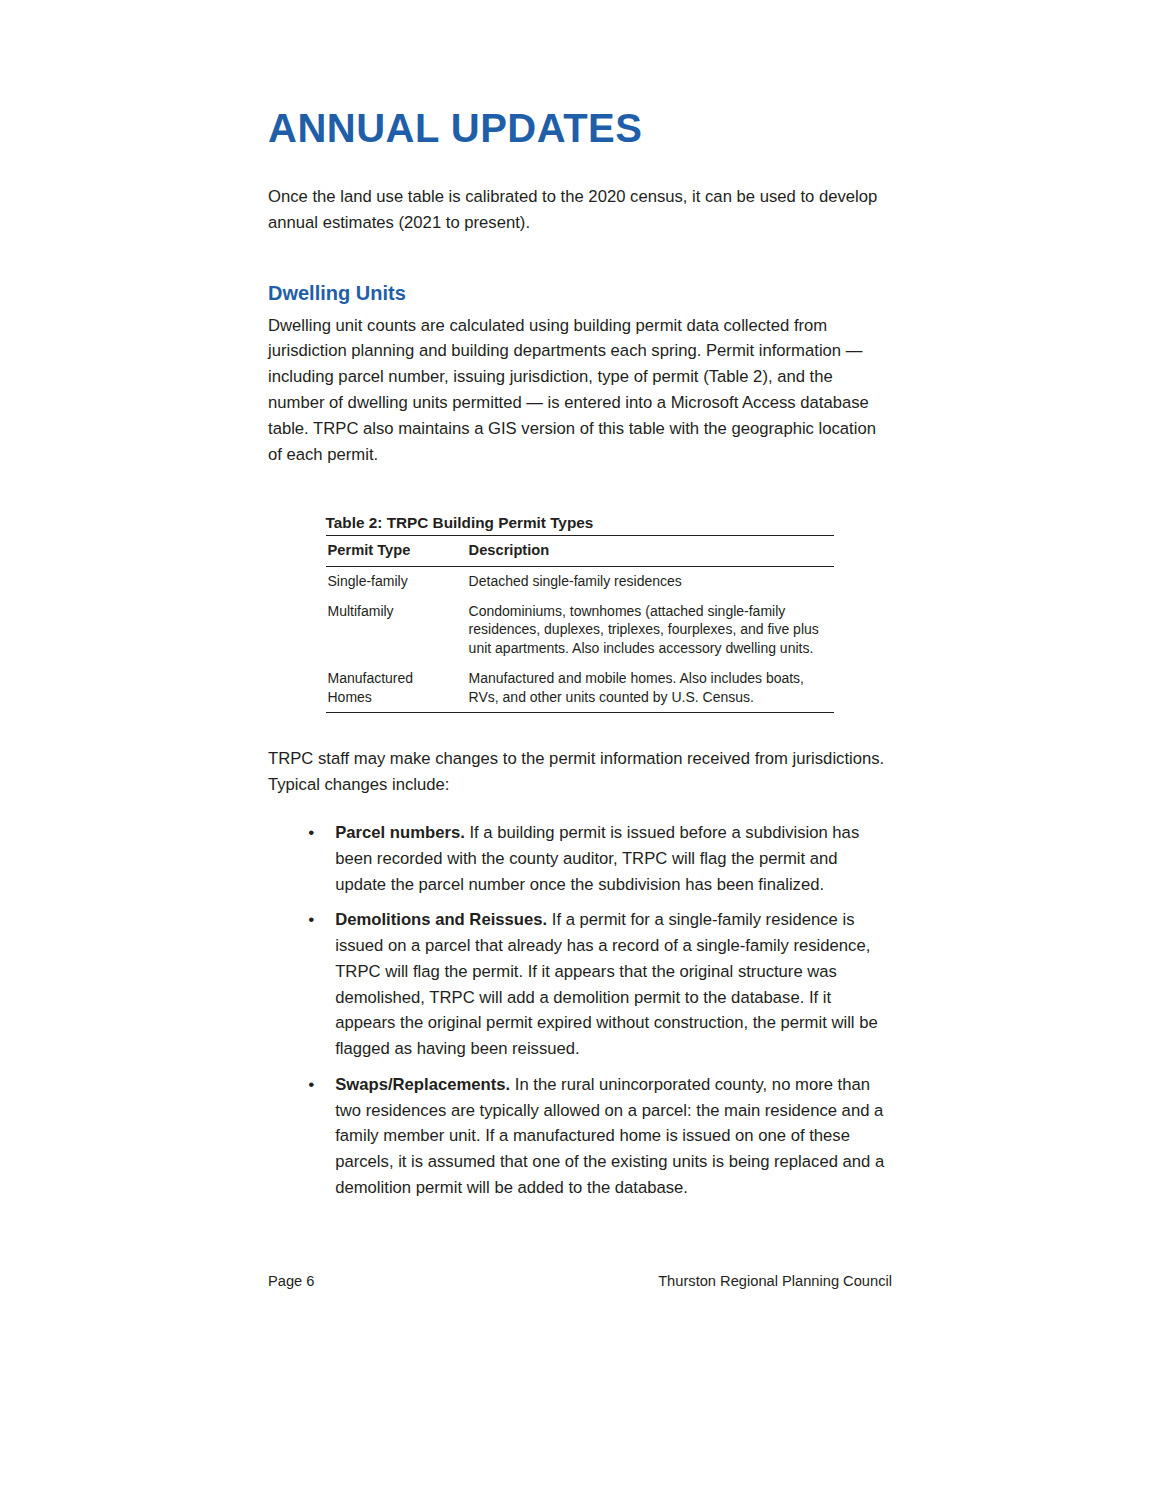Annual Updates
Once the land use table is calibrated to the 2020 census, it can be used to develop annual estimates (2021 to present).
Dwelling Units
Dwelling unit counts are calculated using building permit data collected from jurisdiction planning and building departments each spring. Permit information — including parcel number, issuing jurisdiction, type of permit (Table 2), and the number of dwelling units permitted — is entered into a Microsoft Access database table. TRPC also maintains a GIS version of this table with the geographic location of each permit.
Table 2: TRPC Building Permit Types
| Permit Type | Description |
| --- | --- |
| Single-family | Detached single-family residences |
| Multifamily | Condominiums, townhomes (attached single-family residences, duplexes, triplexes, fourplexes, and five plus unit apartments. Also includes accessory dwelling units. |
| Manufactured Homes | Manufactured and mobile homes. Also includes boats, RVs, and other units counted by U.S. Census. |
TRPC staff may make changes to the permit information received from jurisdictions. Typical changes include:
Parcel numbers. If a building permit is issued before a subdivision has been recorded with the county auditor, TRPC will flag the permit and update the parcel number once the subdivision has been finalized.
Demolitions and Reissues. If a permit for a single-family residence is issued on a parcel that already has a record of a single-family residence, TRPC will flag the permit. If it appears that the original structure was demolished, TRPC will add a demolition permit to the database. If it appears the original permit expired without construction, the permit will be flagged as having been reissued.
Swaps/Replacements. In the rural unincorporated county, no more than two residences are typically allowed on a parcel: the main residence and a family member unit. If a manufactured home is issued on one of these parcels, it is assumed that one of the existing units is being replaced and a demolition permit will be added to the database.
Page 6
Thurston Regional Planning Council